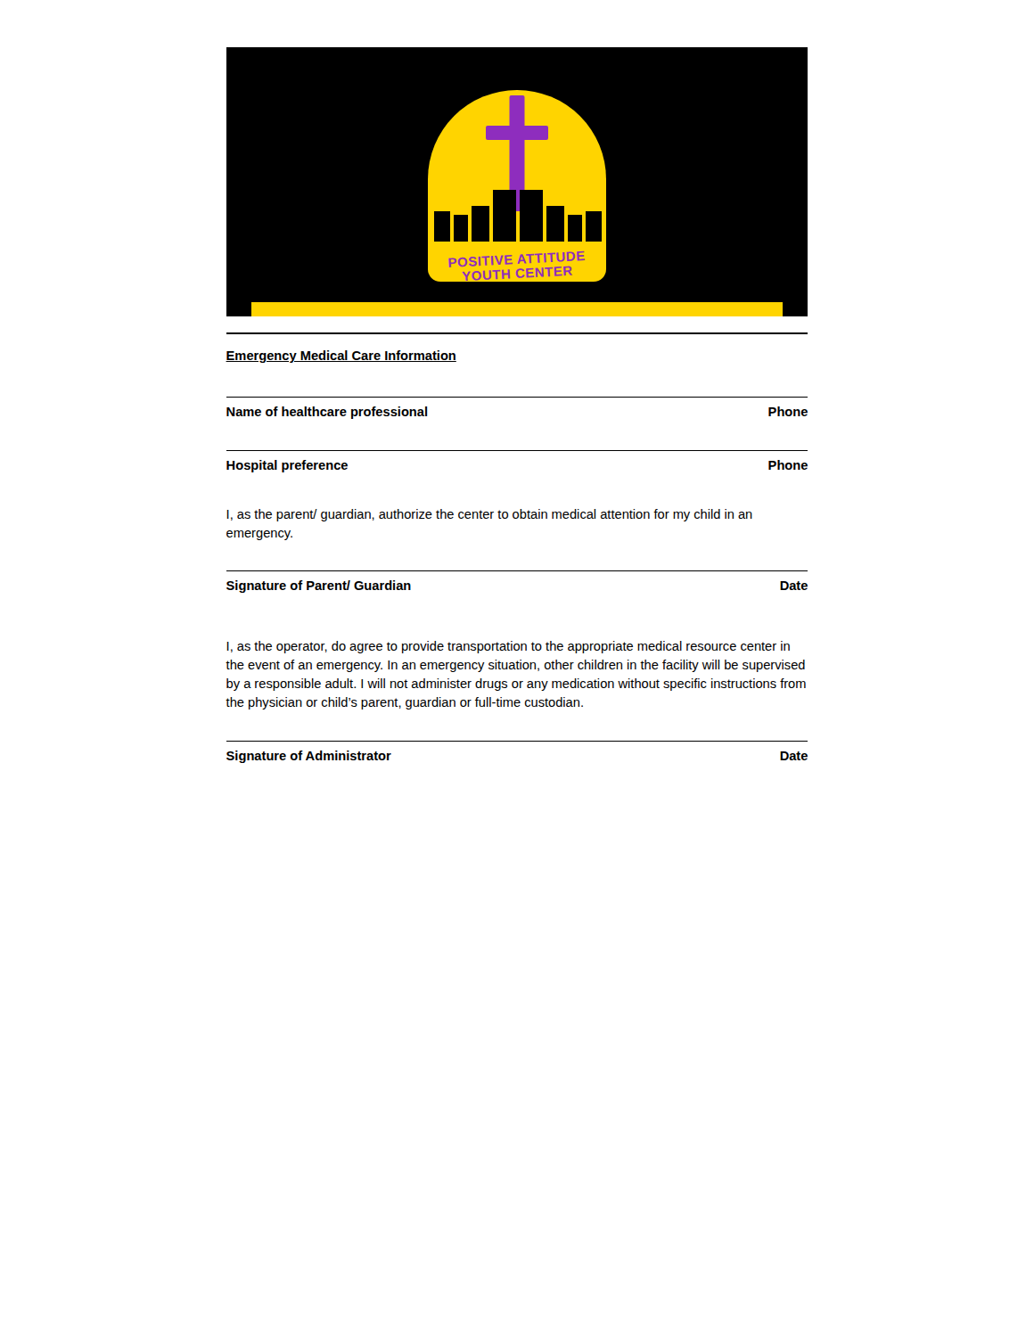Positive Attitude
Youth Center
Emergency Medical Care Information
Name of healthcare professional Phone
Hospital preference Phone
I, as the parent/ guardian, authorize the center to obtain medical attention for my child in an emergency.
Signature of Parent/ Guardian Date
I, as the operator, do agree to provide transportation to the appropriate medical resource center in the event of an emergency. In an emergency situation, other children in the facility will be supervised by a responsible adult. I will not administer drugs or any medication without specific instructions from the physician or child’s parent, guardian or full-time custodian.
Signature of Administrator Date